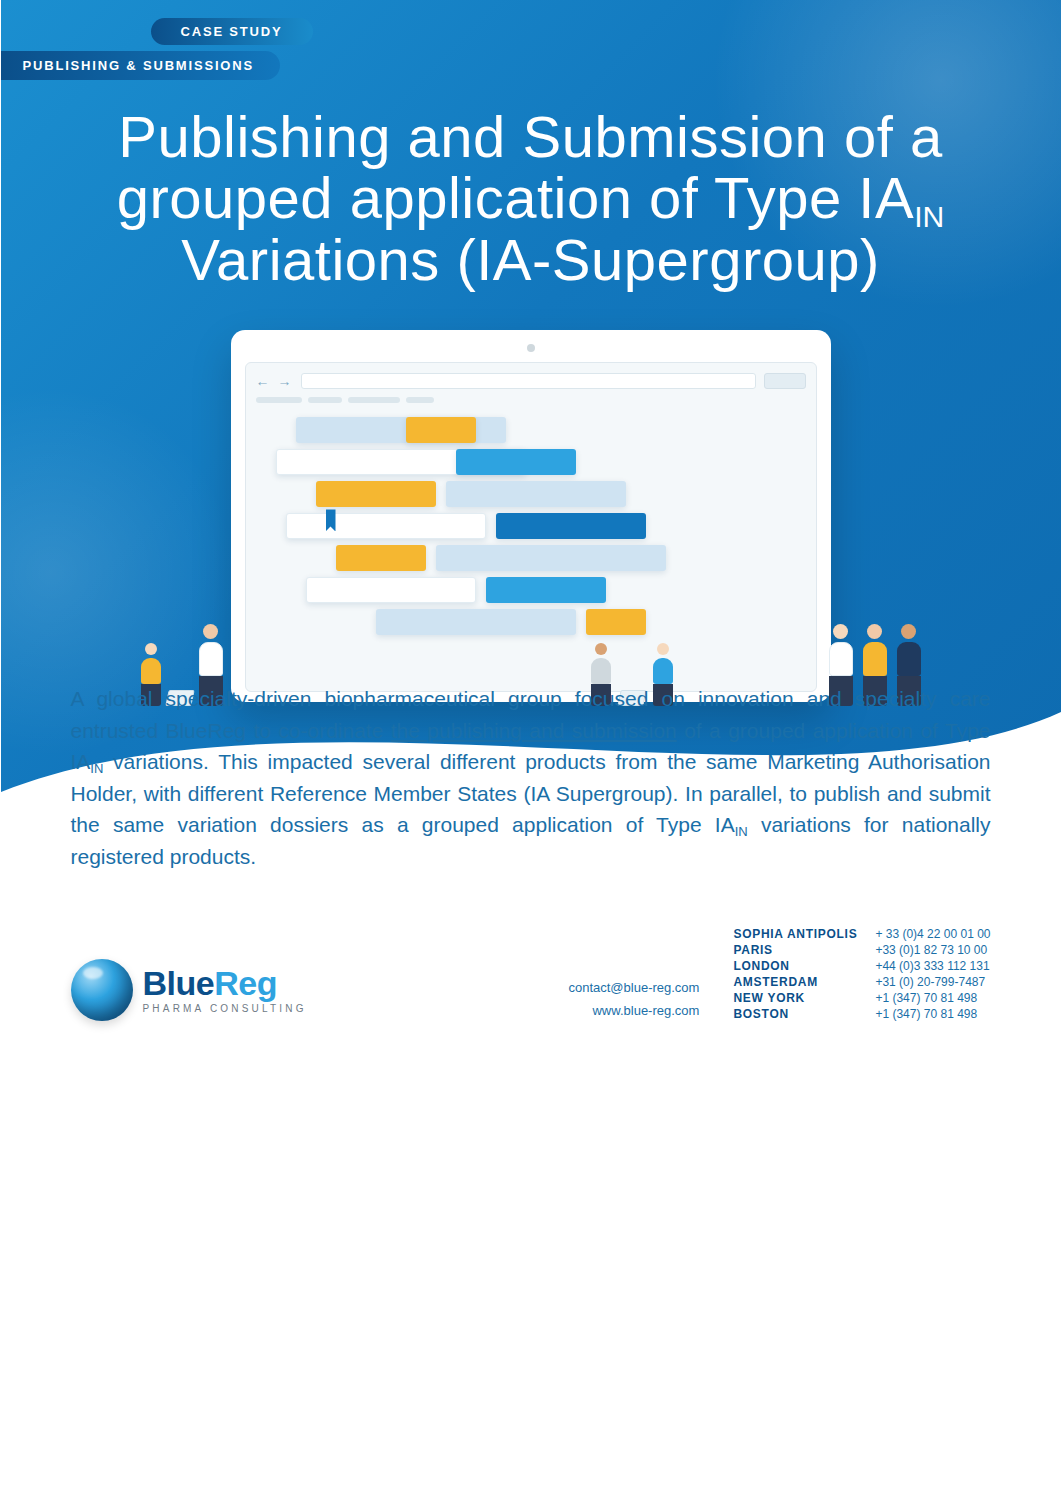CASE STUDY PUBLISHING & SUBMISSIONS
Publishing and Submission of a grouped application of Type IAIN Variations (IA-Supergroup)
← →
A global specialty-driven biopharmaceutical group focused on innovation and specialty care entrusted BlueReg to co-ordinate the publishing and submission of a grouped application of Type IAIN variations. This impacted several different products from the same Marketing Authorisation Holder, with different Reference Member States (IA Supergroup). In parallel, to publish and submit the same variation dossiers as a grouped application of Type IAIN variations for nationally registered products.
BlueReg
PHARMA CONSULTING
contact@blue-reg.com
www.blue-reg.com
Sophia Antipolis
+ 33 (0)4 22 00 01 00
Paris
+33 (0)1 82 73 10 00
London
+44 (0)3 333 112 131
Amsterdam
+31 (0) 20-799-7487
New York
+1 (347) 70 81 498
Boston
+1 (347) 70 81 498